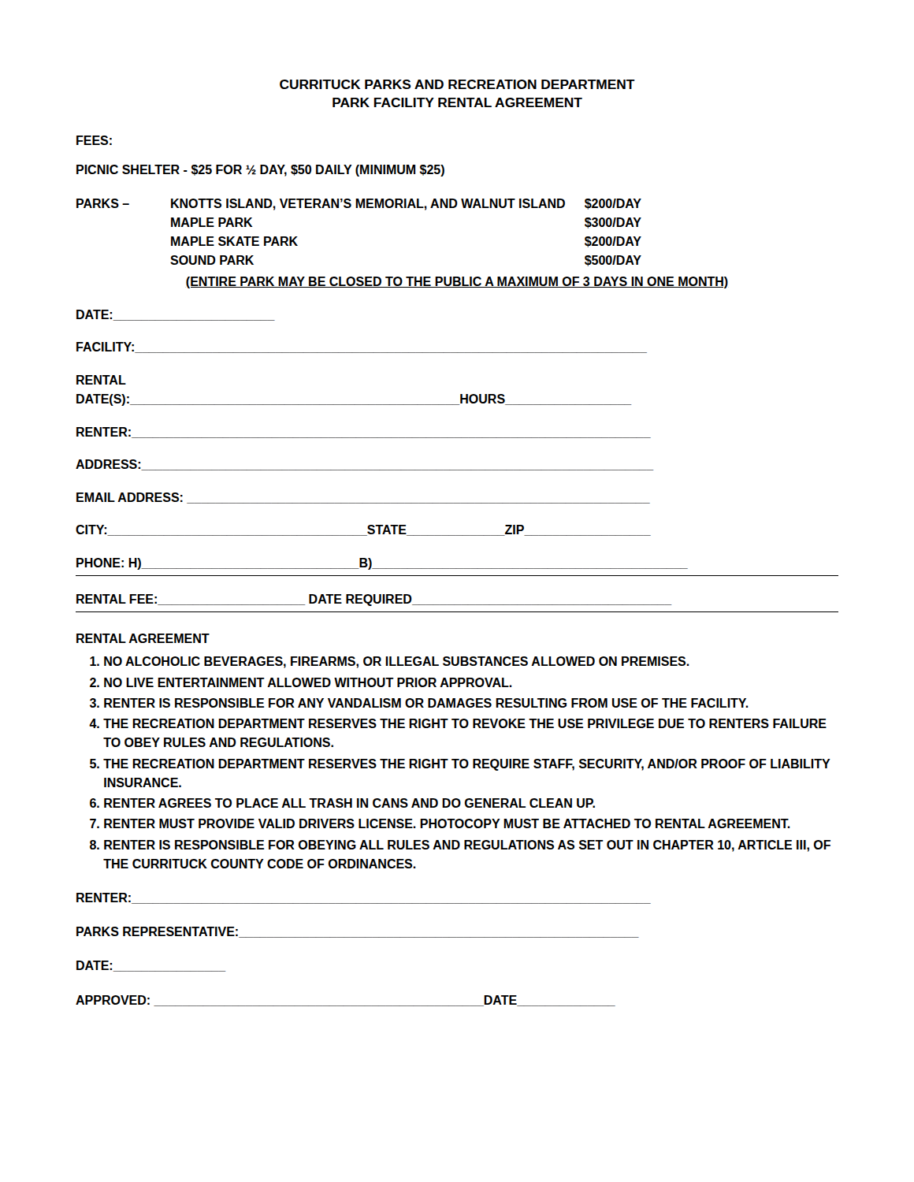CURRITUCK PARKS AND RECREATION DEPARTMENT
PARK FACILITY RENTAL AGREEMENT
FEES:
PICNIC SHELTER - $25 FOR ½ DAY, $50 DAILY (MINIMUM $25)
| PARKS – | KNOTTS ISLAND, VETERAN’S MEMORIAL, AND WALNUT ISLAND | $200/DAY |
| | MAPLE PARK | $300/DAY |
| | MAPLE SKATE PARK | $200/DAY |
| | SOUND PARK | $500/DAY |
(ENTIRE PARK MAY BE CLOSED TO THE PUBLIC A MAXIMUM OF 3 DAYS IN ONE MONTH)
DATE:_______________________
FACILITY:_________________________________________________________________________
RENTAL
DATE(S):_______________________________________________HOURS__________________
RENTER:__________________________________________________________________________
ADDRESS:_________________________________________________________________________
EMAIL ADDRESS: __________________________________________________________________
CITY:_____________________________________STATE______________ZIP__________________
PHONE: H)_______________________________B)_____________________________________________
RENTAL FEE:_____________________ DATE REQUIRED_____________________________________
RENTAL AGREEMENT
NO ALCOHOLIC BEVERAGES, FIREARMS, OR ILLEGAL SUBSTANCES ALLOWED ON PREMISES.
NO LIVE ENTERTAINMENT ALLOWED WITHOUT PRIOR APPROVAL.
RENTER IS RESPONSIBLE FOR ANY VANDALISM OR DAMAGES RESULTING FROM USE OF THE FACILITY.
THE RECREATION DEPARTMENT RESERVES THE RIGHT TO REVOKE THE USE PRIVILEGE DUE TO RENTERS FAILURE TO OBEY RULES AND REGULATIONS.
THE RECREATION DEPARTMENT RESERVES THE RIGHT TO REQUIRE STAFF, SECURITY, AND/OR PROOF OF LIABILITY INSURANCE.
RENTER AGREES TO PLACE ALL TRASH IN CANS AND DO GENERAL CLEAN UP.
RENTER MUST PROVIDE VALID DRIVERS LICENSE. PHOTOCOPY MUST BE ATTACHED TO RENTAL AGREEMENT.
RENTER IS RESPONSIBLE FOR OBEYING ALL RULES AND REGULATIONS AS SET OUT IN CHAPTER 10, ARTICLE III, OF THE CURRITUCK COUNTY CODE OF ORDINANCES.
RENTER:__________________________________________________________________________
PARKS REPRESENTATIVE:_________________________________________________________
DATE:________________
APPROVED: _______________________________________________DATE______________